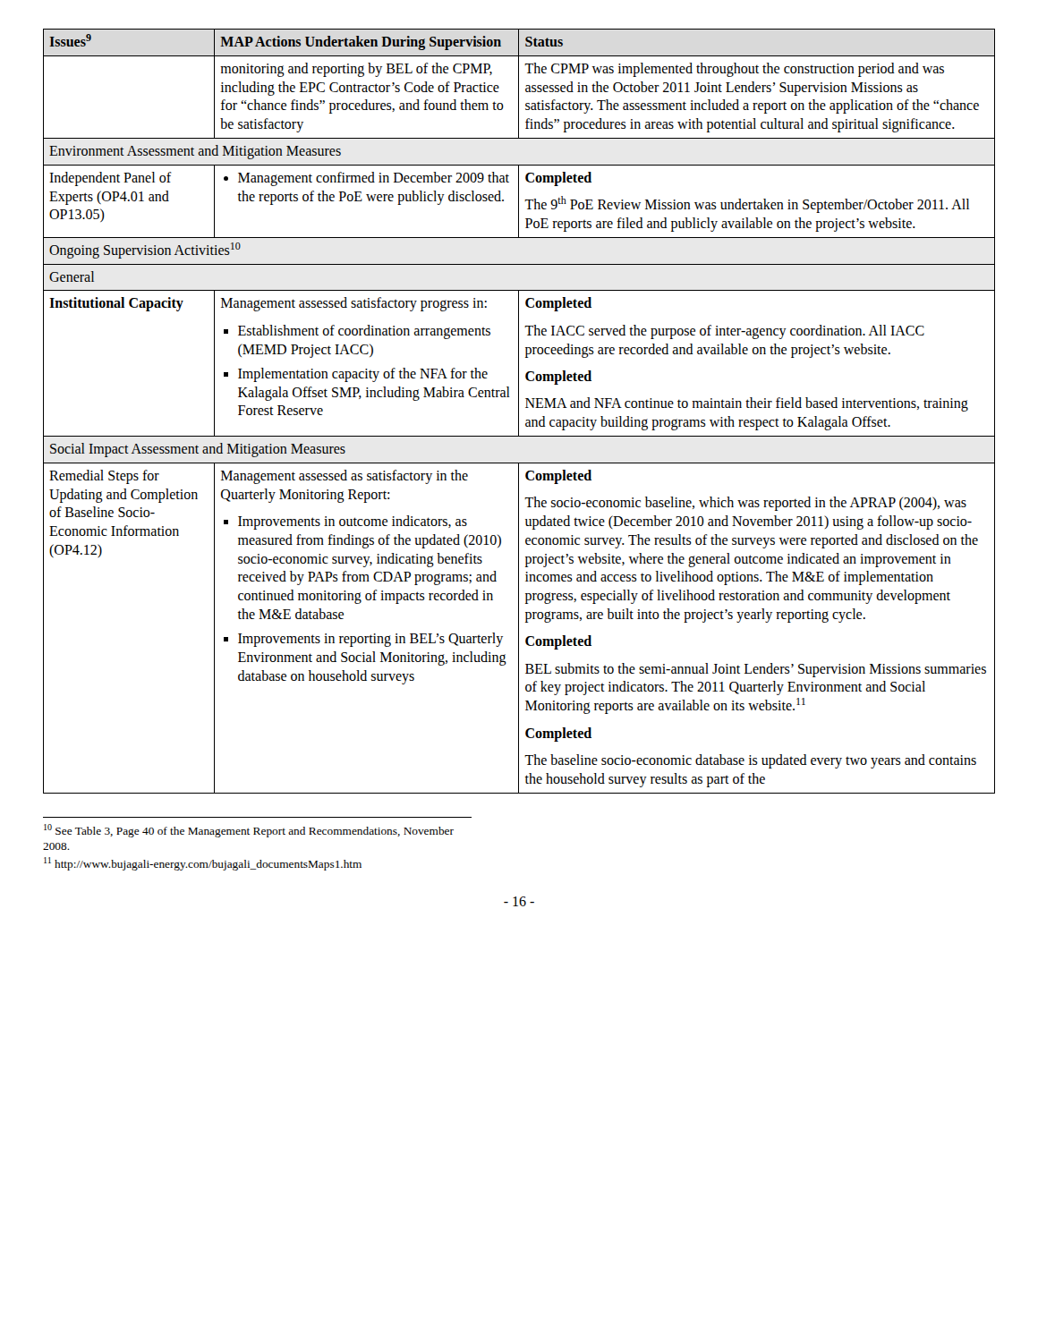| Issues 9 | MAP Actions Undertaken During Supervision | Status |
| --- | --- | --- |
| | monitoring and reporting by BEL of the CPMP, including the EPC Contractor’s Code of Practice for “chance finds” procedures, and found them to be satisfactory | The CPMP was implemented throughout the construction period and was assessed in the October 2011 Joint Lenders’ Supervision Missions as satisfactory. The assessment included a report on the application of the “chance finds” procedures in areas with potential cultural and spiritual significance. |
| Environment Assessment and Mitigation Measures |
| Independent Panel of Experts (OP4.01 and OP13.05) | Management confirmed in December 2009 that the reports of the PoE were publicly disclosed. | Completed The 9 th PoE Review Mission was undertaken in September/October 2011. All PoE reports are filed and publicly available on the project’s website. |
| Ongoing Supervision Activities 10 |
| General |
| Institutional Capacity | Management assessed satisfactory progress in: Establishment of coordination arrangements (MEMD Project IACC) Implementation capacity of the NFA for the Kalagala Offset SMP, including Mabira Central Forest Reserve | Completed The IACC served the purpose of inter-agency coordination. All IACC proceedings are recorded and available on the project’s website. Completed NEMA and NFA continue to maintain their field based interventions, training and capacity building programs with respect to Kalagala Offset. |
| Social Impact Assessment and Mitigation Measures |
| Remedial Steps for Updating and Completion of Baseline Socio-Economic Information (OP4.12) | Management assessed as satisfactory in the Quarterly Monitoring Report: Improvements in outcome indicators, as measured from findings of the updated (2010) socio-economic survey, indicating benefits received by PAPs from CDAP programs; and continued monitoring of impacts recorded in the M&E database Improvements in reporting in BEL’s Quarterly Environment and Social Monitoring, including database on household surveys | Completed The socio-economic baseline, which was reported in the APRAP (2004), was updated twice (December 2010 and November 2011) using a follow-up socio-economic survey. The results of the surveys were reported and disclosed on the project’s website, where the general outcome indicated an improvement in incomes and access to livelihood options. The M&E of implementation progress, especially of livelihood restoration and community development programs, are built into the project’s yearly reporting cycle. Completed BEL submits to the semi-annual Joint Lenders’ Supervision Missions summaries of key project indicators. The 2011 Quarterly Environment and Social Monitoring reports are available on its website. 11 Completed The baseline socio-economic database is updated every two years and contains the household survey results as part of the |
10 See Table 3, Page 40 of the Management Report and Recommendations, November 2008.
11 http://www.bujagali-energy.com/bujagali_documentsMaps1.htm
- 16 -